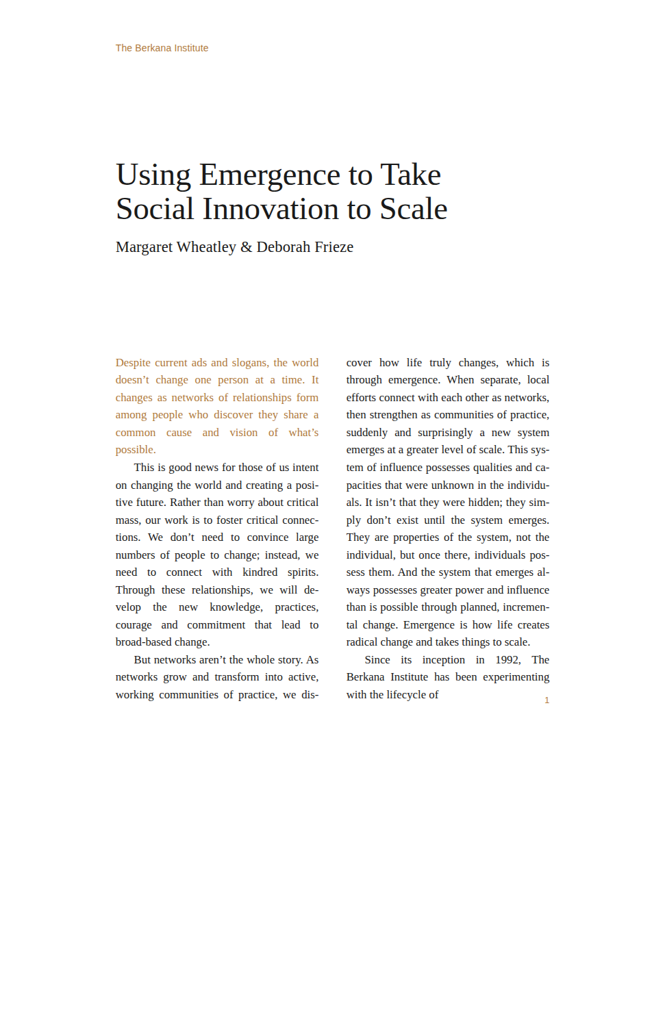The Berkana Institute
Using Emergence to Take Social Innovation to Scale
Margaret Wheatley & Deborah Frieze
Despite current ads and slogans, the world doesn’t change one person at a time. It changes as networks of relationships form among people who discover they share a common cause and vision of what’s possible.
This is good news for those of us intent on changing the world and creating a positive future. Rather than worry about critical mass, our work is to foster critical connections. We don’t need to convince large numbers of people to change; instead, we need to connect with kindred spirits. Through these relationships, we will develop the new knowledge, practices, courage and commitment that lead to broad-based change.
But networks aren’t the whole story. As networks grow and transform into active, working communities of practice, we discover how life truly changes, which is through emergence. When separate, local efforts connect with each other as networks, then strengthen as communities of practice, suddenly and surprisingly a new system emerges at a greater level of scale. This system of influence possesses qualities and capacities that were unknown in the individuals. It isn’t that they were hidden; they simply don’t exist until the system emerges. They are properties of the system, not the individual, but once there, individuals possess them. And the system that emerges always possesses greater power and influence than is possible through planned, incremental change. Emergence is how life creates radical change and takes things to scale.
Since its inception in 1992, The Berkana Institute has been experimenting with the lifecycle of
1